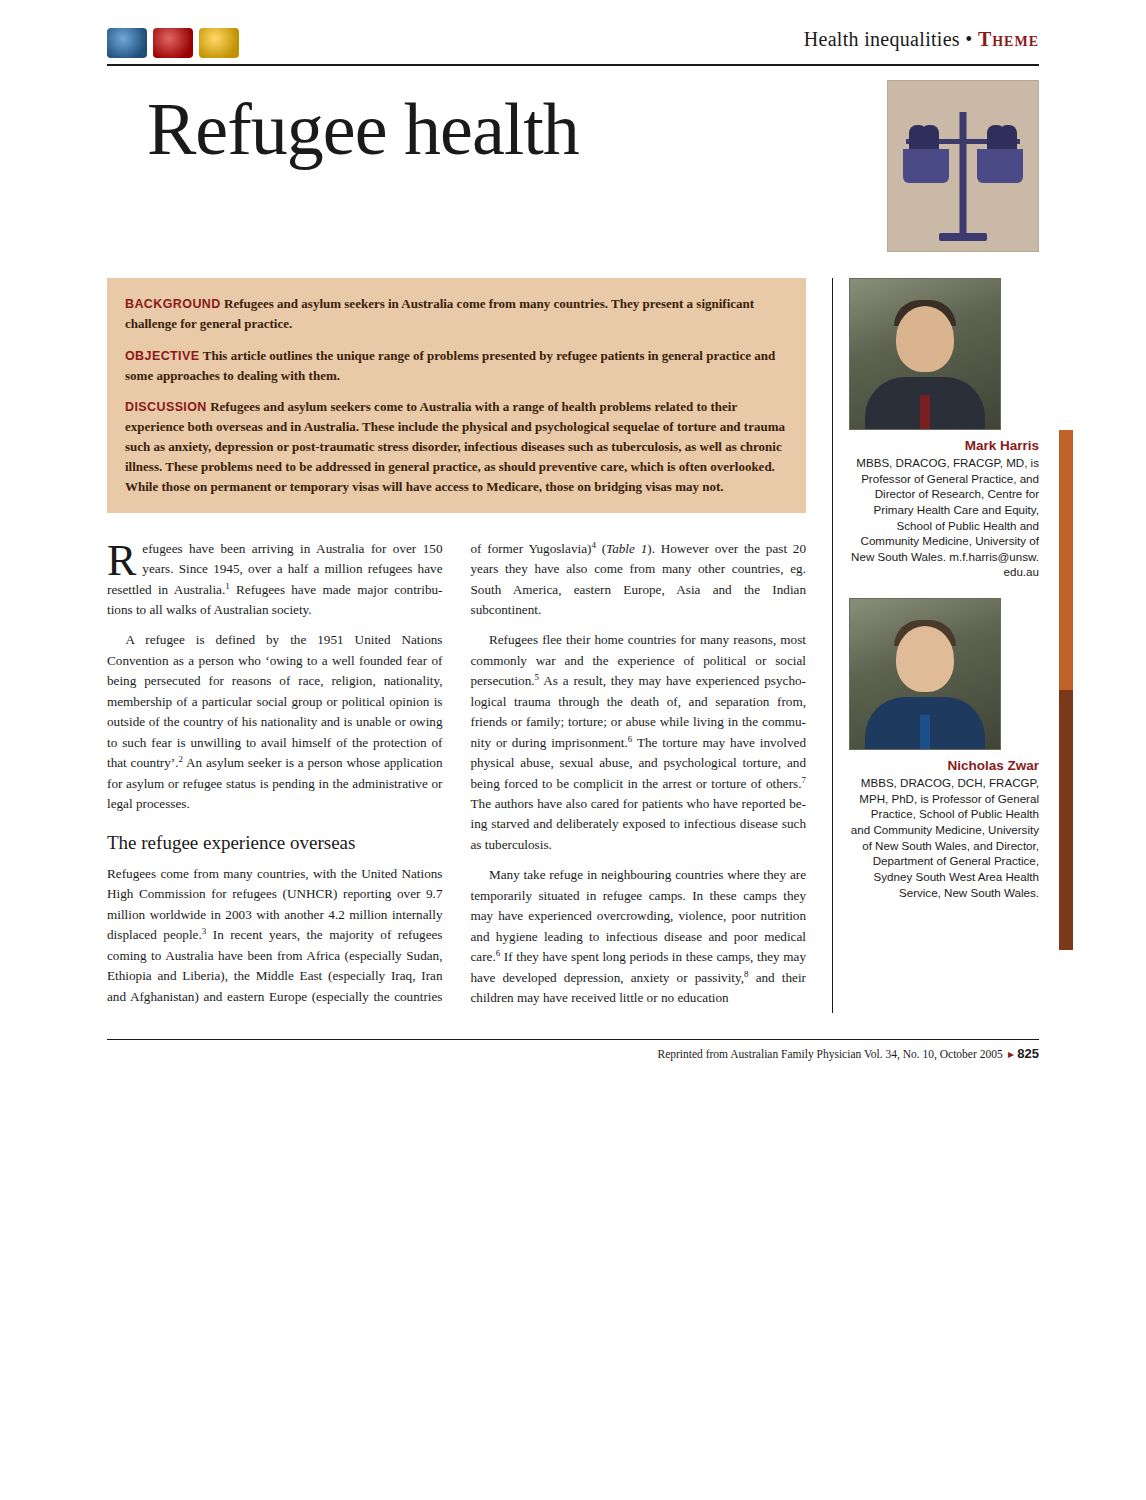Health inequalities • Theme
Refugee health
BACKGROUND Refugees and asylum seekers in Australia come from many countries. They present a significant challenge for general practice.
OBJECTIVE This article outlines the unique range of problems presented by refugee patients in general practice and some approaches to dealing with them.
DISCUSSION Refugees and asylum seekers come to Australia with a range of health problems related to their experience both overseas and in Australia. These include the physical and psychological sequelae of torture and trauma such as anxiety, depression or post-traumatic stress disorder, infectious diseases such as tuberculosis, as well as chronic illness. These problems need to be addressed in general practice, as should preventive care, which is often overlooked. While those on permanent or temporary visas will have access to Medicare, those on bridging visas may not.
Refugees have been arriving in Australia for over 150 years. Since 1945, over a half a million refugees have resettled in Australia.1 Refugees have made major contributions to all walks of Australian society.
A refugee is defined by the 1951 United Nations Convention as a person who ‘owing to a well founded fear of being persecuted for reasons of race, religion, nationality, membership of a particular social group or political opinion is outside of the country of his nationality and is unable or owing to such fear is unwilling to avail himself of the protection of that country’.2 An asylum seeker is a person whose application for asylum or refugee status is pending in the administrative or legal processes.
The refugee experience overseas
Refugees come from many countries, with the United Nations High Commission for refugees (UNHCR) reporting over 9.7 million worldwide in 2003 with another 4.2 million internally displaced people.3 In recent years, the majority of refugees coming to Australia have been from Africa (especially Sudan, Ethiopia and Liberia), the Middle East (especially Iraq, Iran and Afghanistan) and eastern Europe (especially the countries of former Yugoslavia)4 (Table 1). However over the past 20 years they have also come from many other countries, eg. South America, eastern Europe, Asia and the Indian subcontinent.
Refugees flee their home countries for many reasons, most commonly war and the experience of political or social persecution.5 As a result, they may have experienced psychological trauma through the death of, and separation from, friends or family; torture; or abuse while living in the community or during imprisonment.6 The torture may have involved physical abuse, sexual abuse, and psychological torture, and being forced to be complicit in the arrest or torture of others.7 The authors have also cared for patients who have reported being starved and deliberately exposed to infectious disease such as tuberculosis.
Many take refuge in neighbouring countries where they are temporarily situated in refugee camps. In these camps they may have experienced overcrowding, violence, poor nutrition and hygiene leading to infectious disease and poor medical care.6 If they have spent long periods in these camps, they may have developed depression, anxiety or passivity,8 and their children may have received little or no education
Mark Harris
MBBS, DRACOG, FRACGP, MD, is Professor of General Practice, and Director of Research, Centre for Primary Health Care and Equity, School of Public Health and Community Medicine, University of New South Wales. m.f.harris@unsw.edu.au
Nicholas Zwar
MBBS, DRACOG, DCH, FRACGP, MPH, PhD, is Professor of General Practice, School of Public Health and Community Medicine, University of New South Wales, and Director, Department of General Practice, Sydney South West Area Health Service, New South Wales.
Reprinted from Australian Family Physician Vol. 34, No. 10, October 2005 ▸ 825